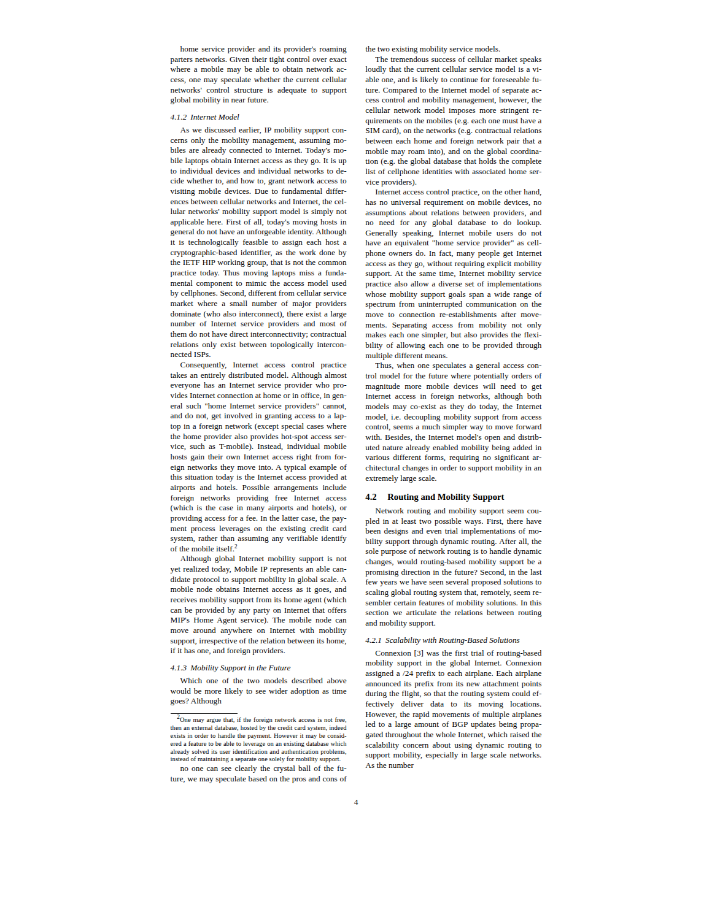home service provider and its provider's roaming parters networks. Given their tight control over exact where a mobile may be able to obtain network access, one may speculate whether the current cellular networks' control structure is adequate to support global mobility in near future.
4.1.2 Internet Model
As we discussed earlier, IP mobility support concerns only the mobility management, assuming mobiles are already connected to Internet. Today's mobile laptops obtain Internet access as they go. It is up to individual devices and individual networks to decide whether to, and how to, grant network access to visiting mobile devices. Due to fundamental differences between cellular networks and Internet, the cellular networks' mobility support model is simply not applicable here. First of all, today's moving hosts in general do not have an unforgeable identity. Although it is technologically feasible to assign each host a cryptographic-based identifier, as the work done by the IETF HIP working group, that is not the common practice today. Thus moving laptops miss a fundamental component to mimic the access model used by cellphones. Second, different from cellular service market where a small number of major providers dominate (who also interconnect), there exist a large number of Internet service providers and most of them do not have direct interconnectivity; contractual relations only exist between topologically interconnected ISPs.
Consequently, Internet access control practice takes an entirely distributed model. Although almost everyone has an Internet service provider who provides Internet connection at home or in office, in general such "home Internet service providers" cannot, and do not, get involved in granting access to a laptop in a foreign network (except special cases where the home provider also provides hot-spot access service, such as T-mobile). Instead, individual mobile hosts gain their own Internet access right from foreign networks they move into. A typical example of this situation today is the Internet access provided at airports and hotels. Possible arrangements include foreign networks providing free Internet access (which is the case in many airports and hotels), or providing access for a fee. In the latter case, the payment process leverages on the existing credit card system, rather than assuming any verifiable identify of the mobile itself.2
Although global Internet mobility support is not yet realized today, Mobile IP represents an able candidate protocol to support mobility in global scale. A mobile node obtains Internet access as it goes, and receives mobility support from its home agent (which can be provided by any party on Internet that offers MIP's Home Agent service). The mobile node can move around anywhere on Internet with mobility support, irrespective of the relation between its home, if it has one, and foreign providers.
4.1.3 Mobility Support in the Future
Which one of the two models described above would be more likely to see wider adoption as time goes? Although
2One may argue that, if the foreign network access is not free, then an external database, hosted by the credit card system, indeed exists in order to handle the payment. However it may be considered a feature to be able to leverage on an existing database which already solved its user identification and authentication problems, instead of maintaining a separate one solely for mobility support.
no one can see clearly the crystal ball of the future, we may speculate based on the pros and cons of the two existing mobility service models.
The tremendous success of cellular market speaks loudly that the current cellular service model is a viable one, and is likely to continue for foreseeable future. Compared to the Internet model of separate access control and mobility management, however, the cellular network model imposes more stringent requirements on the mobiles (e.g. each one must have a SIM card), on the networks (e.g. contractual relations between each home and foreign network pair that a mobile may roam into), and on the global coordination (e.g. the global database that holds the complete list of cellphone identities with associated home service providers).
Internet access control practice, on the other hand, has no universal requirement on mobile devices, no assumptions about relations between providers, and no need for any global database to do lookup. Generally speaking, Internet mobile users do not have an equivalent "home service provider" as cellphone owners do. In fact, many people get Internet access as they go, without requiring explicit mobility support. At the same time, Internet mobility service practice also allow a diverse set of implementations whose mobility support goals span a wide range of spectrum from uninterrupted communication on the move to connection re-establishments after movements. Separating access from mobility not only makes each one simpler, but also provides the flexibility of allowing each one to be provided through multiple different means.
Thus, when one speculates a general access control model for the future where potentially orders of magnitude more mobile devices will need to get Internet access in foreign networks, although both models may co-exist as they do today, the Internet model, i.e. decoupling mobility support from access control, seems a much simpler way to move forward with. Besides, the Internet model's open and distributed nature already enabled mobility being added in various different forms, requiring no significant architectural changes in order to support mobility in an extremely large scale.
4.2 Routing and Mobility Support
Network routing and mobility support seem coupled in at least two possible ways. First, there have been designs and even trial implementations of mobility support through dynamic routing. After all, the sole purpose of network routing is to handle dynamic changes, would routing-based mobility support be a promising direction in the future? Second, in the last few years we have seen several proposed solutions to scaling global routing system that, remotely, seem resembler certain features of mobility solutions. In this section we articulate the relations between routing and mobility support.
4.2.1 Scalability with Routing-Based Solutions
Connexion [3] was the first trial of routing-based mobility support in the global Internet. Connexion assigned a /24 prefix to each airplane. Each airplane announced its prefix from its new attachment points during the flight, so that the routing system could effectively deliver data to its moving locations. However, the rapid movements of multiple airplanes led to a large amount of BGP updates being propagated throughout the whole Internet, which raised the scalability concern about using dynamic routing to support mobility, especially in large scale networks. As the number
4